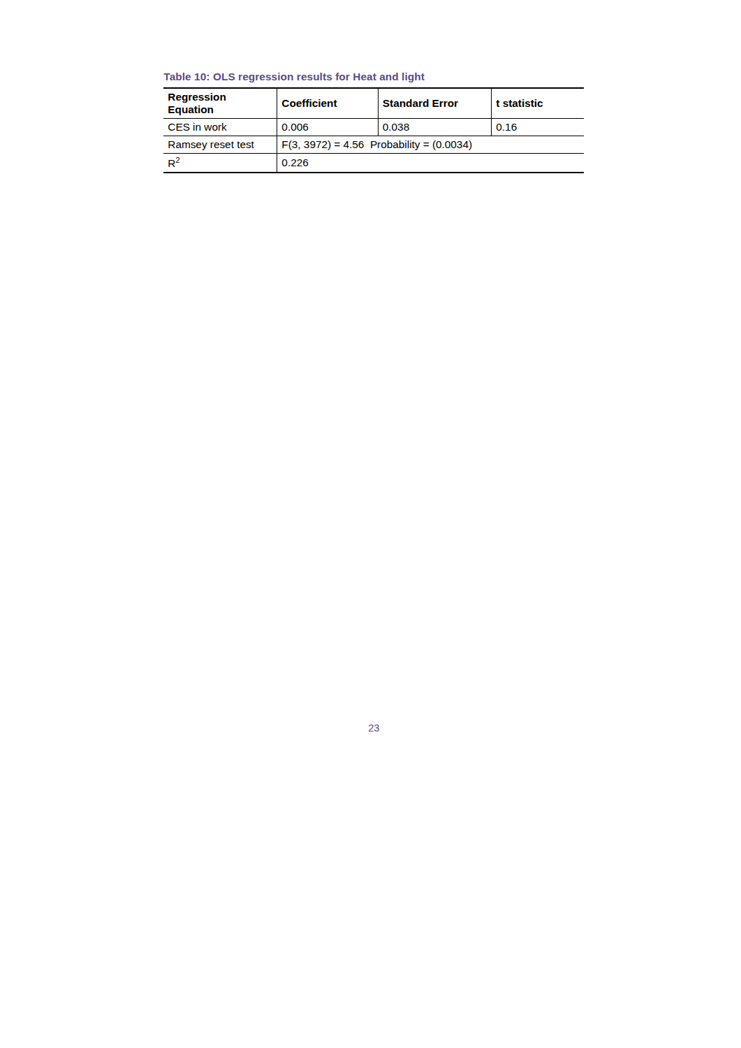Table 10: OLS regression results for Heat and light
| Regression Equation | Coefficient | Standard Error | t statistic |
| --- | --- | --- | --- |
| CES in work | 0.006 | 0.038 | 0.16 |
| Ramsey reset test | F(3, 3972) = 4.56 Probability = (0.0034) |
| R 2 | 0.226 |
23